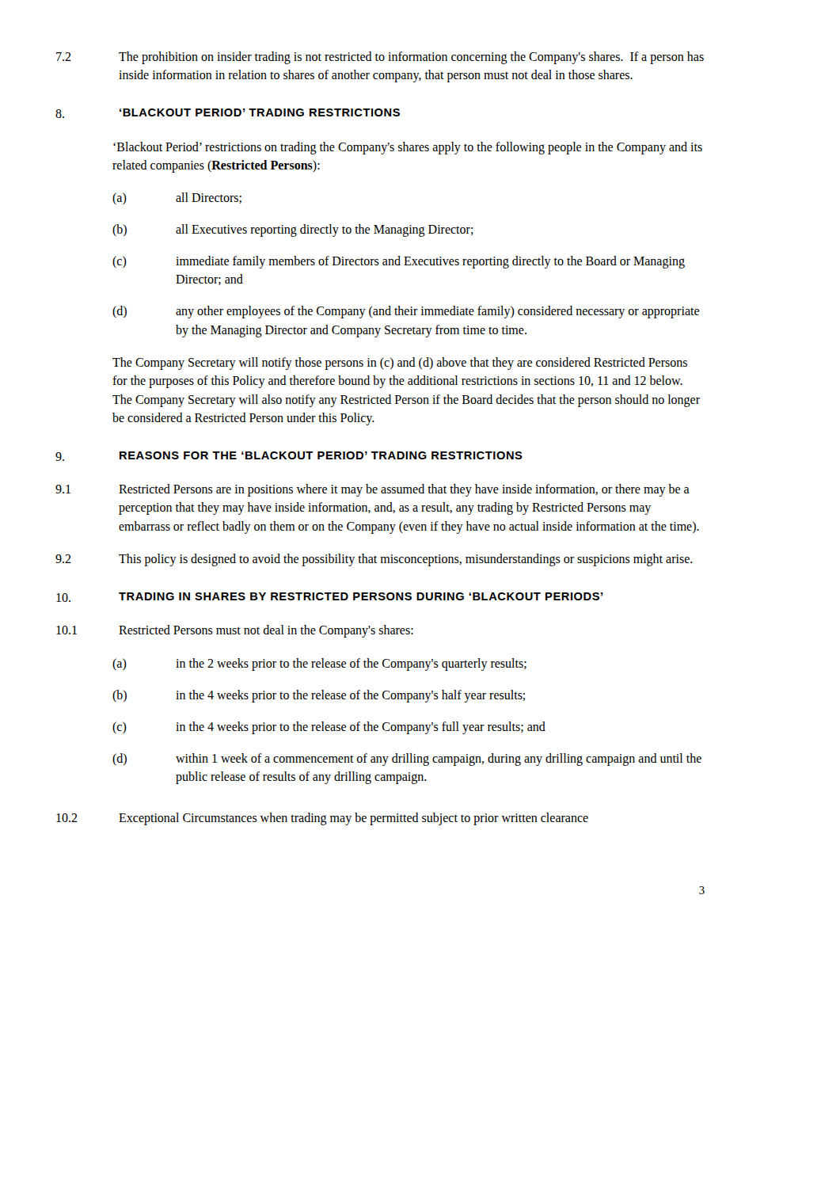7.2
The prohibition on insider trading is not restricted to information concerning the Company's shares. If a person has inside information in relation to shares of another company, that person must not deal in those shares.
8.
‘Blackout Period’ Trading Restrictions
‘Blackout Period’ restrictions on trading the Company's shares apply to the following people in the Company and its related companies (Restricted Persons):
(a)
all Directors;
(b)
all Executives reporting directly to the Managing Director;
(c)
immediate family members of Directors and Executives reporting directly to the Board or Managing Director; and
(d)
any other employees of the Company (and their immediate family) considered necessary or appropriate by the Managing Director and Company Secretary from time to time.
The Company Secretary will notify those persons in (c) and (d) above that they are considered Restricted Persons for the purposes of this Policy and therefore bound by the additional restrictions in sections 10, 11 and 12 below. The Company Secretary will also notify any Restricted Person if the Board decides that the person should no longer be considered a Restricted Person under this Policy.
9.
Reasons for the ‘Blackout Period’ Trading Restrictions
9.1
Restricted Persons are in positions where it may be assumed that they have inside information, or there may be a perception that they may have inside information, and, as a result, any trading by Restricted Persons may embarrass or reflect badly on them or on the Company (even if they have no actual inside information at the time).
9.2
This policy is designed to avoid the possibility that misconceptions, misunderstandings or suspicions might arise.
10.
Trading in Shares by Restricted Persons during ‘Blackout Periods’
10.1
Restricted Persons must not deal in the Company's shares:
(a)
in the 2 weeks prior to the release of the Company's quarterly results;
(b)
in the 4 weeks prior to the release of the Company's half year results;
(c)
in the 4 weeks prior to the release of the Company's full year results; and
(d)
within 1 week of a commencement of any drilling campaign, during any drilling campaign and until the public release of results of any drilling campaign.
10.2
Exceptional Circumstances when trading may be permitted subject to prior written clearance
3